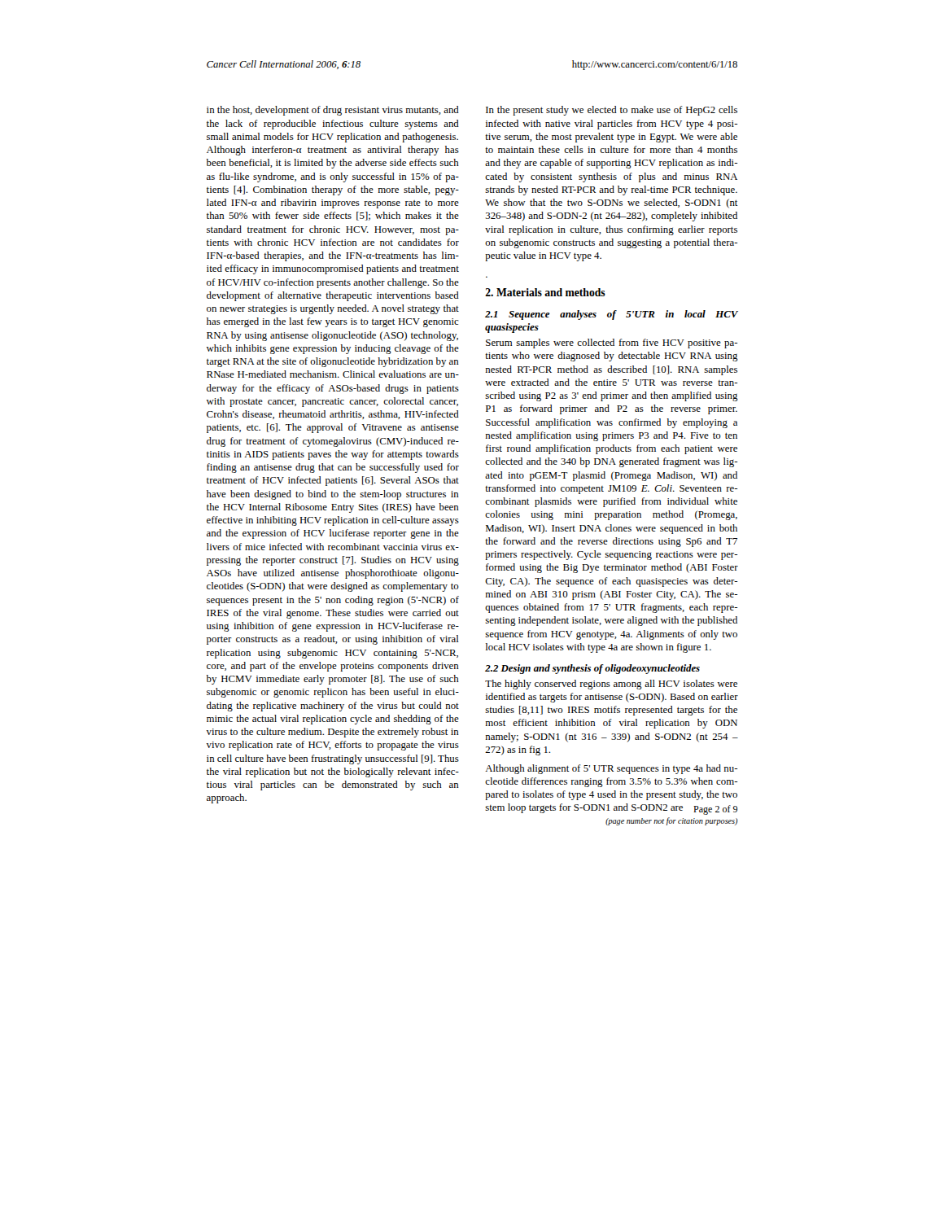Cancer Cell International 2006, 6:18
http://www.cancerci.com/content/6/1/18
in the host, development of drug resistant virus mutants, and the lack of reproducible infectious culture systems and small animal models for HCV replication and pathogenesis. Although interferon-α treatment as antiviral therapy has been beneficial, it is limited by the adverse side effects such as flu-like syndrome, and is only successful in 15% of patients [4]. Combination therapy of the more stable, pegylated IFN-α and ribavirin improves response rate to more than 50% with fewer side effects [5]; which makes it the standard treatment for chronic HCV. However, most patients with chronic HCV infection are not candidates for IFN-α-based therapies, and the IFN-α-treatments has limited efficacy in immunocompromised patients and treatment of HCV/HIV co-infection presents another challenge. So the development of alternative therapeutic interventions based on newer strategies is urgently needed. A novel strategy that has emerged in the last few years is to target HCV genomic RNA by using antisense oligonucleotide (ASO) technology, which inhibits gene expression by inducing cleavage of the target RNA at the site of oligonucleotide hybridization by an RNase H-mediated mechanism. Clinical evaluations are underway for the efficacy of ASOs-based drugs in patients with prostate cancer, pancreatic cancer, colorectal cancer, Crohn's disease, rheumatoid arthritis, asthma, HIV-infected patients, etc. [6]. The approval of Vitravene as antisense drug for treatment of cytomegalovirus (CMV)-induced retinitis in AIDS patients paves the way for attempts towards finding an antisense drug that can be successfully used for treatment of HCV infected patients [6]. Several ASOs that have been designed to bind to the stem-loop structures in the HCV Internal Ribosome Entry Sites (IRES) have been effective in inhibiting HCV replication in cell-culture assays and the expression of HCV luciferase reporter gene in the livers of mice infected with recombinant vaccinia virus expressing the reporter construct [7]. Studies on HCV using ASOs have utilized antisense phosphorothioate oligonucleotides (S-ODN) that were designed as complementary to sequences present in the 5' non coding region (5'-NCR) of IRES of the viral genome. These studies were carried out using inhibition of gene expression in HCV-luciferase reporter constructs as a readout, or using inhibition of viral replication using subgenomic HCV containing 5'-NCR, core, and part of the envelope proteins components driven by HCMV immediate early promoter [8]. The use of such subgenomic or genomic replicon has been useful in elucidating the replicative machinery of the virus but could not mimic the actual viral replication cycle and shedding of the virus to the culture medium. Despite the extremely robust in vivo replication rate of HCV, efforts to propagate the virus in cell culture have been frustratingly unsuccessful [9]. Thus the viral replication but not the biologically relevant infectious viral particles can be demonstrated by such an approach.
In the present study we elected to make use of HepG2 cells infected with native viral particles from HCV type 4 positive serum, the most prevalent type in Egypt. We were able to maintain these cells in culture for more than 4 months and they are capable of supporting HCV replication as indicated by consistent synthesis of plus and minus RNA strands by nested RT-PCR and by real-time PCR technique. We show that the two S-ODNs we selected, S-ODN1 (nt 326–348) and S-ODN-2 (nt 264–282), completely inhibited viral replication in culture, thus confirming earlier reports on subgenomic constructs and suggesting a potential therapeutic value in HCV type 4.
.
2. Materials and methods
2.1 Sequence analyses of 5'UTR in local HCV quasispecies
Serum samples were collected from five HCV positive patients who were diagnosed by detectable HCV RNA using nested RT-PCR method as described [10]. RNA samples were extracted and the entire 5' UTR was reverse transcribed using P2 as 3' end primer and then amplified using P1 as forward primer and P2 as the reverse primer. Successful amplification was confirmed by employing a nested amplification using primers P3 and P4. Five to ten first round amplification products from each patient were collected and the 340 bp DNA generated fragment was ligated into pGEM-T plasmid (Promega Madison, WI) and transformed into competent JM109 E. Coli. Seventeen recombinant plasmids were purified from individual white colonies using mini preparation method (Promega, Madison, WI). Insert DNA clones were sequenced in both the forward and the reverse directions using Sp6 and T7 primers respectively. Cycle sequencing reactions were performed using the Big Dye terminator method (ABI Foster City, CA). The sequence of each quasispecies was determined on ABI 310 prism (ABI Foster City, CA). The sequences obtained from 17 5' UTR fragments, each representing independent isolate, were aligned with the published sequence from HCV genotype, 4a. Alignments of only two local HCV isolates with type 4a are shown in figure 1.
2.2 Design and synthesis of oligodeoxynucleotides
The highly conserved regions among all HCV isolates were identified as targets for antisense (S-ODN). Based on earlier studies [8,11] two IRES motifs represented targets for the most efficient inhibition of viral replication by ODN namely; S-ODN1 (nt 316 – 339) and S-ODN2 (nt 254 – 272) as in fig 1.
Although alignment of 5' UTR sequences in type 4a had nucleotide differences ranging from 3.5% to 5.3% when compared to isolates of type 4 used in the present study, the two stem loop targets for S-ODN1 and S-ODN2 are
Page 2 of 9
(page number not for citation purposes)